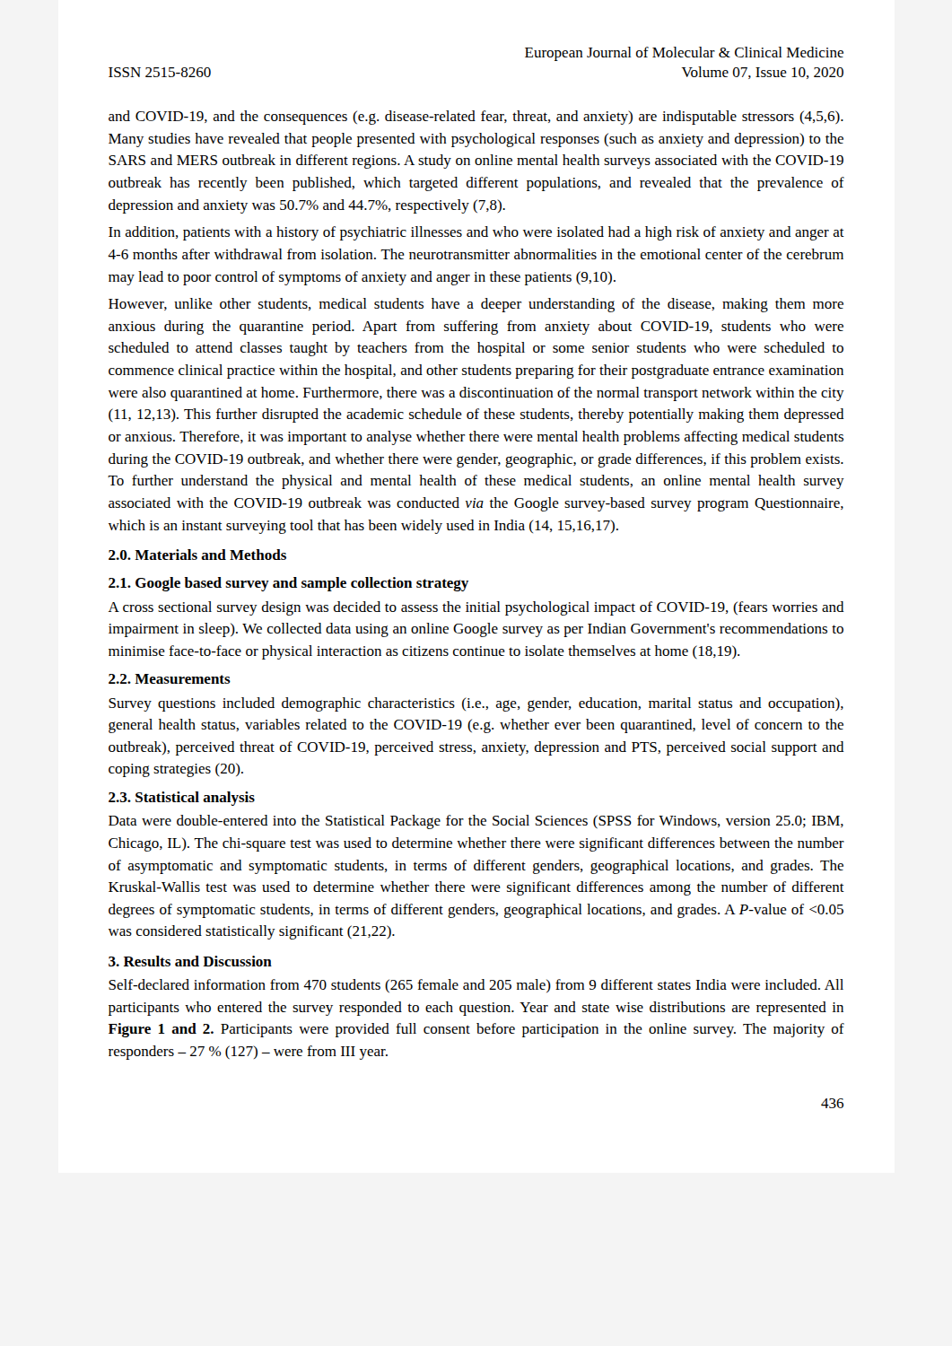European Journal of Molecular & Clinical Medicine ISSN 2515-8260 Volume 07, Issue 10, 2020
and COVID-19, and the consequences (e.g. disease-related fear, threat, and anxiety) are indisputable stressors (4,5,6). Many studies have revealed that people presented with psychological responses (such as anxiety and depression) to the SARS and MERS outbreak in different regions. A study on online mental health surveys associated with the COVID-19 outbreak has recently been published, which targeted different populations, and revealed that the prevalence of depression and anxiety was 50.7% and 44.7%, respectively (7,8).
In addition, patients with a history of psychiatric illnesses and who were isolated had a high risk of anxiety and anger at 4-6 months after withdrawal from isolation. The neurotransmitter abnormalities in the emotional center of the cerebrum may lead to poor control of symptoms of anxiety and anger in these patients (9,10).
However, unlike other students, medical students have a deeper understanding of the disease, making them more anxious during the quarantine period. Apart from suffering from anxiety about COVID-19, students who were scheduled to attend classes taught by teachers from the hospital or some senior students who were scheduled to commence clinical practice within the hospital, and other students preparing for their postgraduate entrance examination were also quarantined at home. Furthermore, there was a discontinuation of the normal transport network within the city (11, 12,13). This further disrupted the academic schedule of these students, thereby potentially making them depressed or anxious. Therefore, it was important to analyse whether there were mental health problems affecting medical students during the COVID-19 outbreak, and whether there were gender, geographic, or grade differences, if this problem exists. To further understand the physical and mental health of these medical students, an online mental health survey associated with the COVID-19 outbreak was conducted via the Google survey-based survey program Questionnaire, which is an instant surveying tool that has been widely used in India (14, 15,16,17).
2.0. Materials and Methods
2.1. Google based survey and sample collection strategy
A cross sectional survey design was decided to assess the initial psychological impact of COVID-19, (fears worries and impairment in sleep). We collected data using an online Google survey as per Indian Government's recommendations to minimise face-to-face or physical interaction as citizens continue to isolate themselves at home (18,19).
2.2. Measurements
Survey questions included demographic characteristics (i.e., age, gender, education, marital status and occupation), general health status, variables related to the COVID-19 (e.g. whether ever been quarantined, level of concern to the outbreak), perceived threat of COVID-19, perceived stress, anxiety, depression and PTS, perceived social support and coping strategies (20).
2.3. Statistical analysis
Data were double-entered into the Statistical Package for the Social Sciences (SPSS for Windows, version 25.0; IBM, Chicago, IL). The chi-square test was used to determine whether there were significant differences between the number of asymptomatic and symptomatic students, in terms of different genders, geographical locations, and grades. The Kruskal-Wallis test was used to determine whether there were significant differences among the number of different degrees of symptomatic students, in terms of different genders, geographical locations, and grades. A P-value of <0.05 was considered statistically significant (21,22).
3. Results and Discussion
Self-declared information from 470 students (265 female and 205 male) from 9 different states India were included. All participants who entered the survey responded to each question. Year and state wise distributions are represented in Figure 1 and 2. Participants were provided full consent before participation in the online survey. The majority of responders – 27 % (127) – were from III year.
436